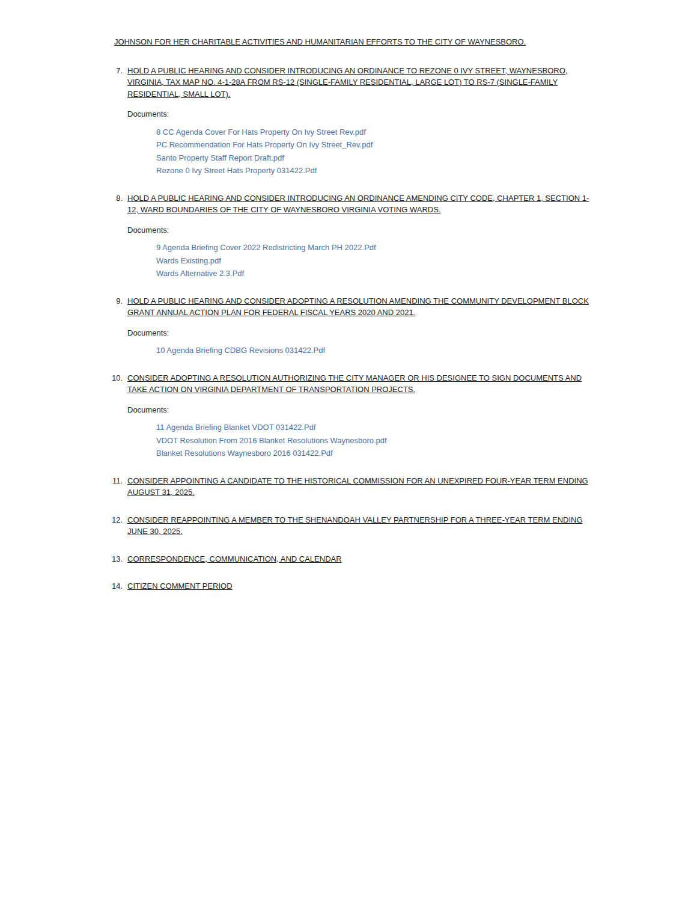JOHNSON FOR HER CHARITABLE ACTIVITIES AND HUMANITARIAN EFFORTS TO THE CITY OF WAYNESBORO.
HOLD A PUBLIC HEARING AND CONSIDER INTRODUCING AN ORDINANCE TO REZONE 0 IVY STREET, WAYNESBORO, VIRGINIA, TAX MAP NO. 4-1-28A FROM RS-12 (SINGLE-FAMILY RESIDENTIAL, LARGE LOT) TO RS-7 (SINGLE-FAMILY RESIDENTIAL, SMALL LOT).
Documents:
8 CC Agenda Cover For Hats Property On Ivy Street Rev.pdf
PC Recommendation For Hats Property On Ivy Street_Rev.pdf
Santo Property Staff Report Draft.pdf
Rezone 0 Ivy Street Hats Property 031422.Pdf
HOLD A PUBLIC HEARING AND CONSIDER INTRODUCING AN ORDINANCE AMENDING CITY CODE, CHAPTER 1, SECTION 1-12, WARD BOUNDARIES OF THE CITY OF WAYNESBORO VIRGINIA VOTING WARDS.
Documents:
9 Agenda Briefing Cover 2022 Redistricting March PH 2022.Pdf
Wards Existing.pdf
Wards Alternative 2.3.Pdf
HOLD A PUBLIC HEARING AND CONSIDER ADOPTING A RESOLUTION AMENDING THE COMMUNITY DEVELOPMENT BLOCK GRANT ANNUAL ACTION PLAN FOR FEDERAL FISCAL YEARS 2020 AND 2021.
Documents:
10 Agenda Briefing CDBG Revisions 031422.Pdf
CONSIDER ADOPTING A RESOLUTION AUTHORIZING THE CITY MANAGER OR HIS DESIGNEE TO SIGN DOCUMENTS AND TAKE ACTION ON VIRGINIA DEPARTMENT OF TRANSPORTATION PROJECTS.
Documents:
11 Agenda Briefing Blanket VDOT 031422.Pdf
VDOT Resolution From 2016 Blanket Resolutions Waynesboro.pdf
Blanket Resolutions Waynesboro 2016 031422.Pdf
CONSIDER APPOINTING A CANDIDATE TO THE HISTORICAL COMMISSION FOR AN UNEXPIRED FOUR-YEAR TERM ENDING AUGUST 31, 2025.
CONSIDER REAPPOINTING A MEMBER TO THE SHENANDOAH VALLEY PARTNERSHIP FOR A THREE-YEAR TERM ENDING JUNE 30, 2025.
CORRESPONDENCE, COMMUNICATION, AND CALENDAR
CITIZEN COMMENT PERIOD